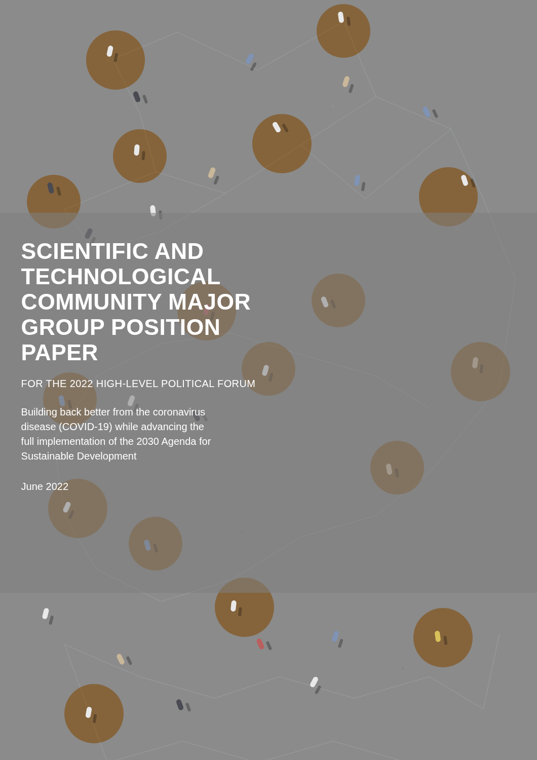Scientific and Technological Community Major Group Position Paper
For the 2022 High-Level Political Forum
Building back better from the coronavirus disease (COVID-19) while advancing the full implementation of the 2030 Agenda for Sustainable Development
June 2022